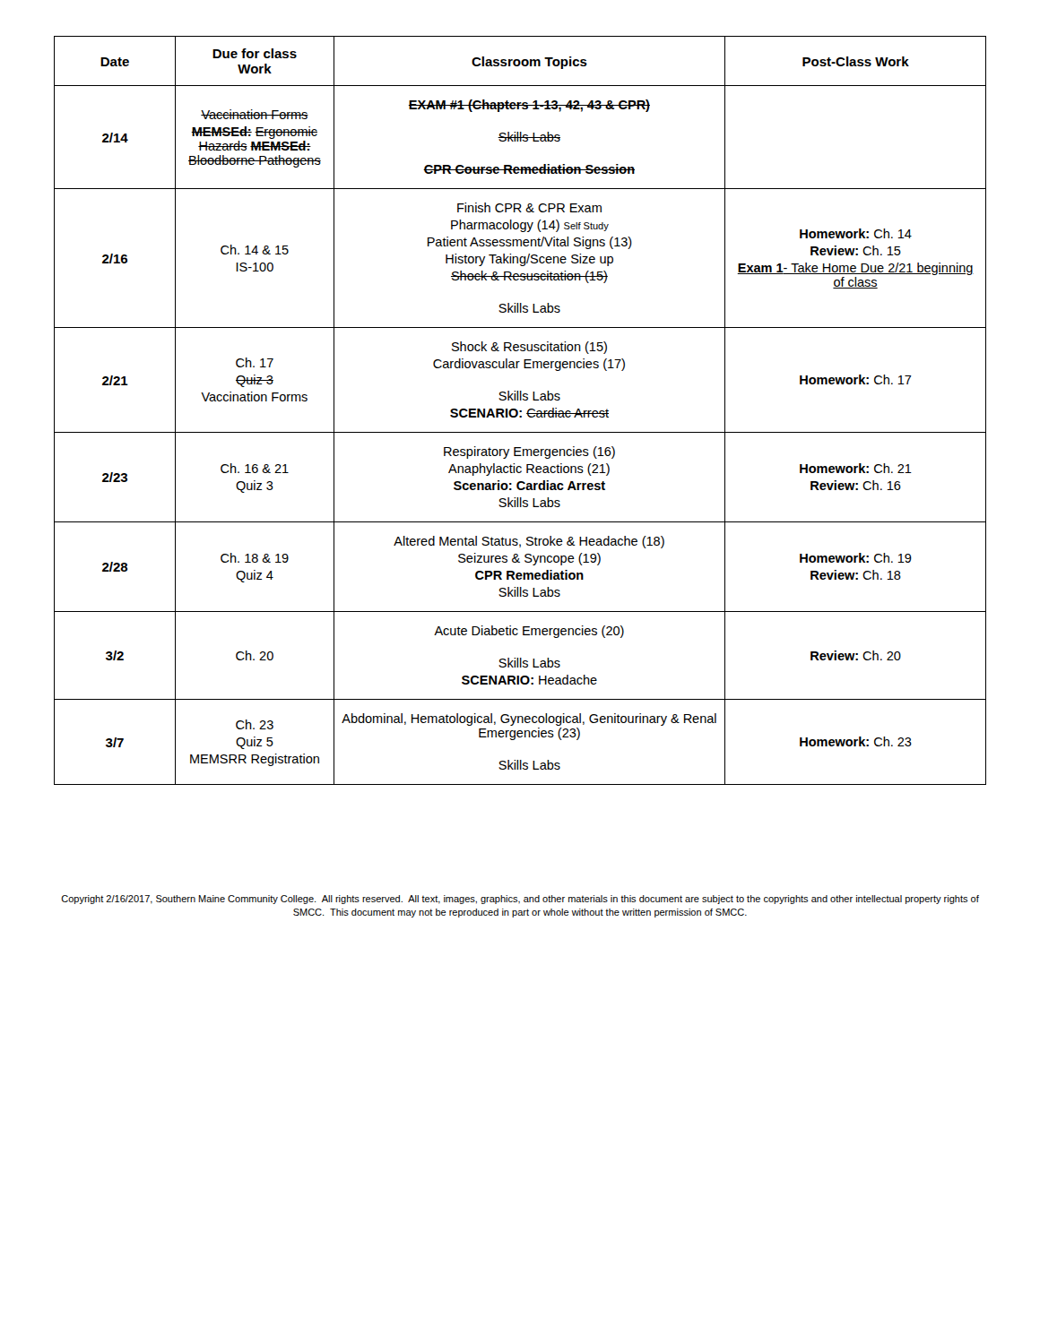| Date | Due for class Work | Classroom Topics | Post-Class Work |
| --- | --- | --- | --- |
| 2/14 | Vaccination Forms MEMSEd: Ergonomic Hazards MEMSEd: Bloodborne Pathogens | EXAM #1 (Chapters 1-13, 42, 43 & CPR) Skills Labs CPR Course Remediation Session | |
| 2/16 | Ch. 14 & 15 IS-100 | Finish CPR & CPR Exam Pharmacology (14) Self Study Patient Assessment/Vital Signs (13) History Taking/Scene Size up Shock & Resuscitation (15) Skills Labs | Homework: Ch. 14 Review: Ch. 15 Exam 1 - Take Home Due 2/21 beginning of class |
| 2/21 | Ch. 17 Quiz 3 Vaccination Forms | Shock & Resuscitation (15) Cardiovascular Emergencies (17) Skills Labs SCENARIO: Cardiac Arrest | Homework: Ch. 17 |
| 2/23 | Ch. 16 & 21 Quiz 3 | Respiratory Emergencies (16) Anaphylactic Reactions (21) Scenario: Cardiac Arrest Skills Labs | Homework: Ch. 21 Review: Ch. 16 |
| 2/28 | Ch. 18 & 19 Quiz 4 | Altered Mental Status, Stroke & Headache (18) Seizures & Syncope (19) CPR Remediation Skills Labs | Homework: Ch. 19 Review: Ch. 18 |
| 3/2 | Ch. 20 | Acute Diabetic Emergencies (20) Skills Labs SCENARIO: Headache | Review: Ch. 20 |
| 3/7 | Ch. 23 Quiz 5 MEMSRR Registration | Abdominal, Hematological, Gynecological, Genitourinary & Renal Emergencies (23) Skills Labs | Homework: Ch. 23 |
Copyright 2/16/2017, Southern Maine Community College. All rights reserved. All text, images, graphics, and other materials in this document are subject to the copyrights and other intellectual property rights of SMCC. This document may not be reproduced in part or whole without the written permission of SMCC.